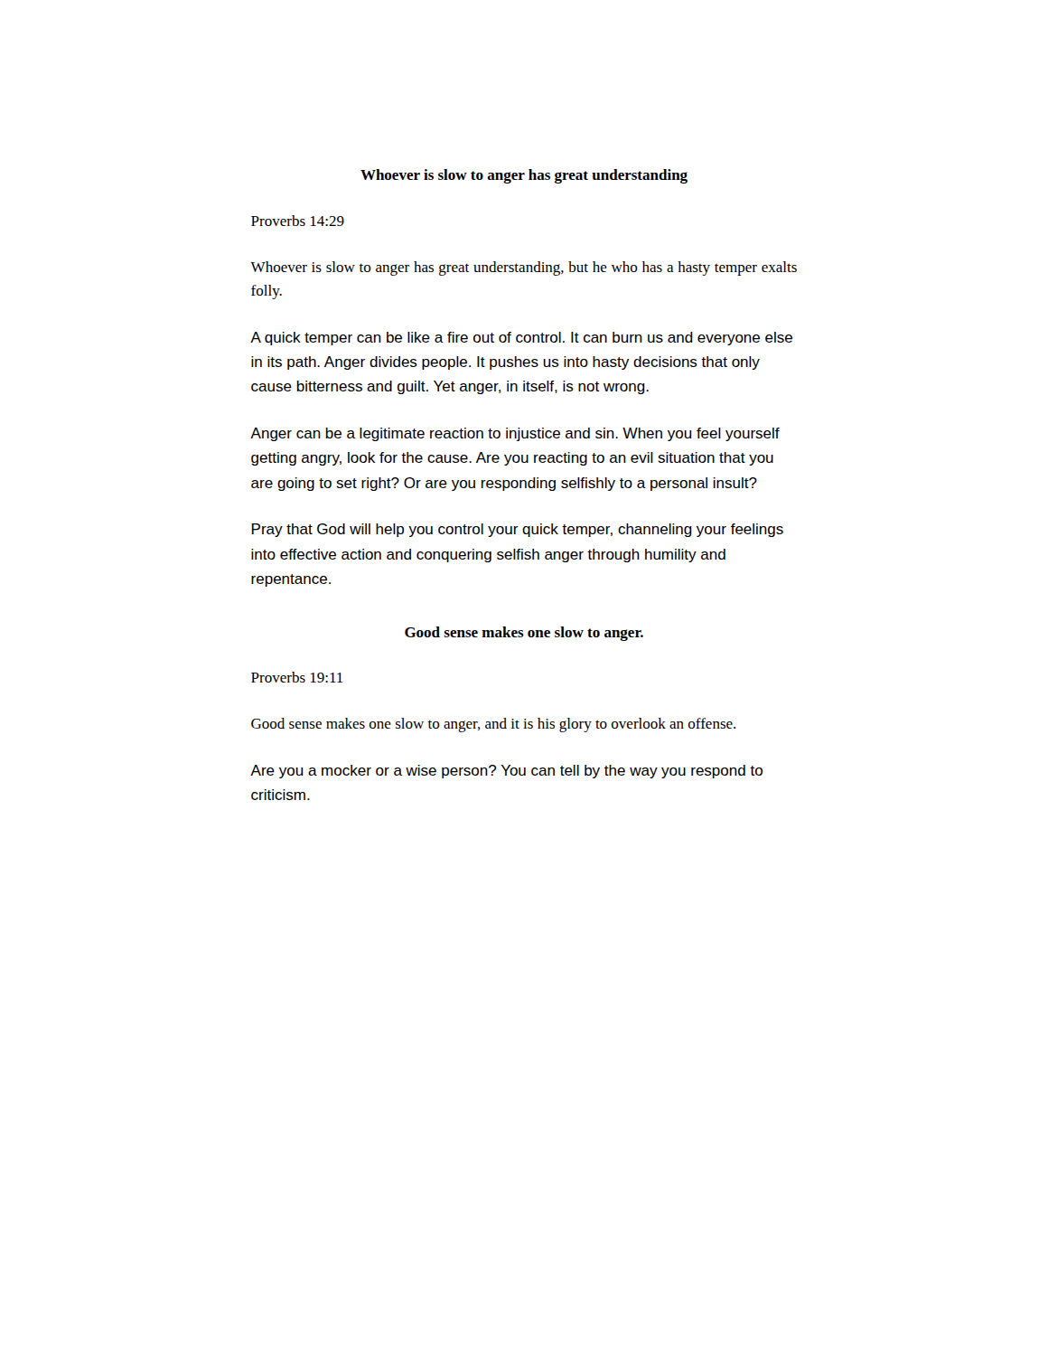Whoever is slow to anger has great understanding
Proverbs 14:29
Whoever is slow to anger has great understanding, but he who has a hasty temper exalts folly.
A quick temper can be like a fire out of control. It can burn us and everyone else in its path. Anger divides people. It pushes us into hasty decisions that only cause bitterness and guilt. Yet anger, in itself, is not wrong.
Anger can be a legitimate reaction to injustice and sin. When you feel yourself getting angry, look for the cause. Are you reacting to an evil situation that you are going to set right? Or are you responding selfishly to a personal insult?
Pray that God will help you control your quick temper, channeling your feelings into effective action and conquering selfish anger through humility and repentance.
Good sense makes one slow to anger.
Proverbs 19:11
Good sense makes one slow to anger, and it is his glory to overlook an offense.
Are you a mocker or a wise person? You can tell by the way you respond to criticism.